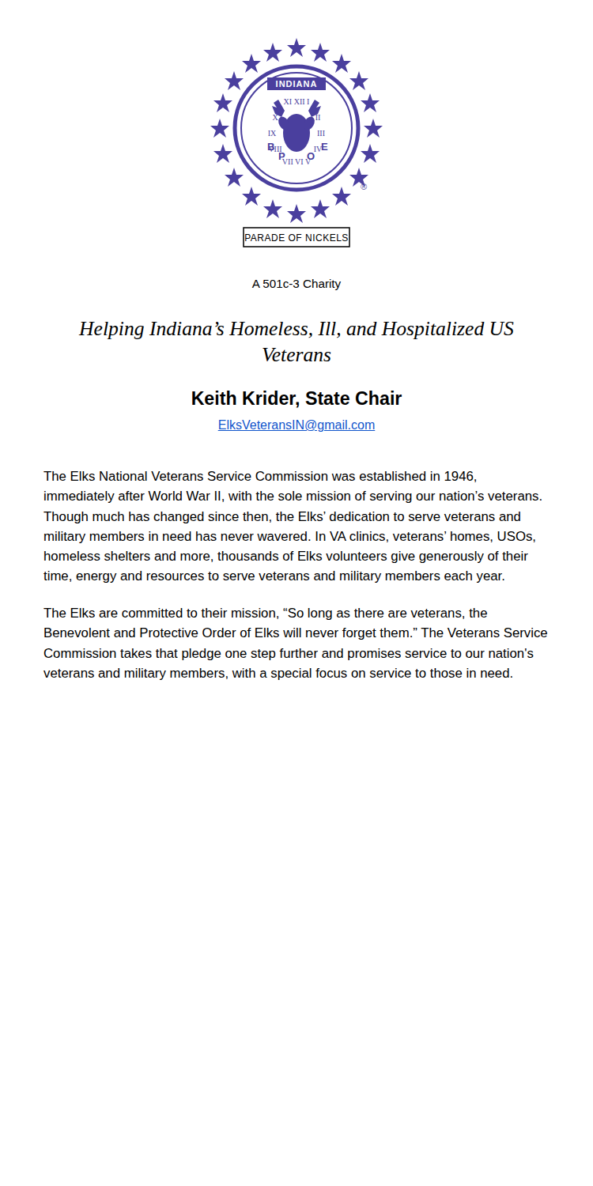INDIANA XI XII I X II IX III VIII IV VII VI V B P O E ® PARADE OF NICKELS
A 501c-3 Charity
Helping Indiana’s Homeless, Ill, and Hospitalized US Veterans
Keith Krider, State Chair
ElksVeteransIN@gmail.com
The Elks National Veterans Service Commission was established in 1946, immediately after World War II, with the sole mission of serving our nation’s veterans. Though much has changed since then, the Elks’ dedication to serve veterans and military members in need has never wavered. In VA clinics, veterans’ homes, USOs, homeless shelters and more, thousands of Elks volunteers give generously of their time, energy and resources to serve veterans and military members each year.
The Elks are committed to their mission, “So long as there are veterans, the Benevolent and Protective Order of Elks will never forget them.” The Veterans Service Commission takes that pledge one step further and promises service to our nation's veterans and military members, with a special focus on service to those in need.